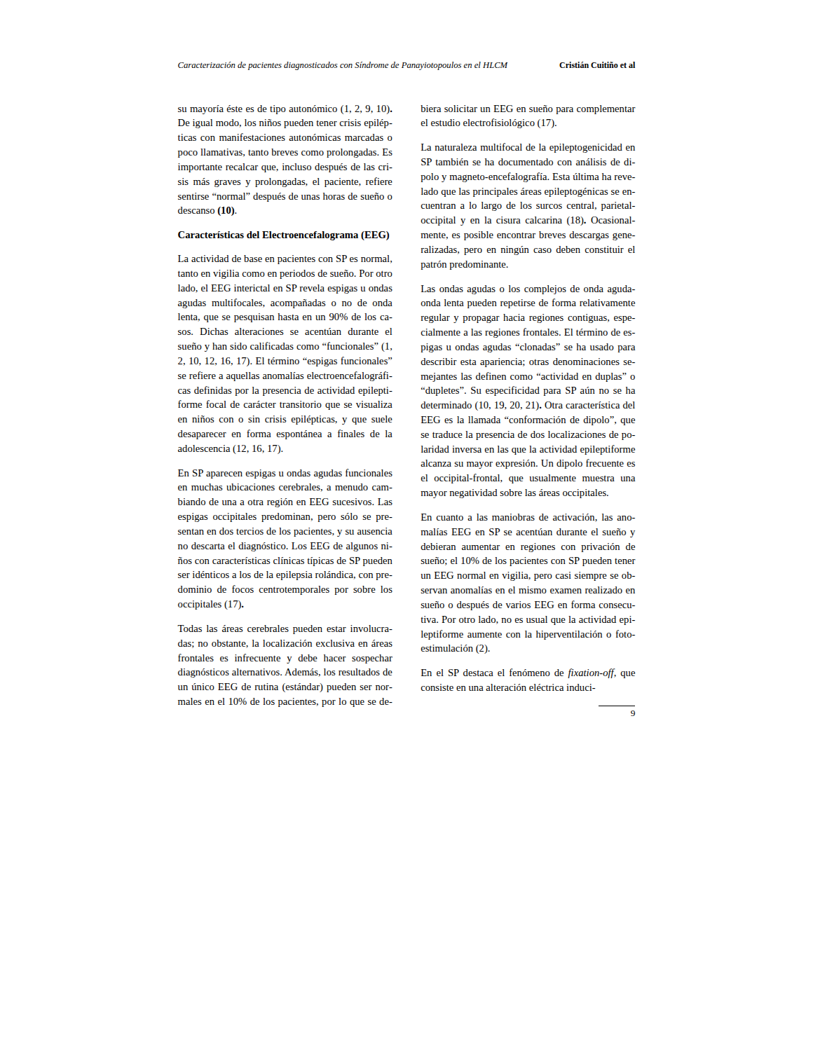Caracterización de pacientes diagnosticados con Síndrome de Panayiotopoulos en el HLCM
Cristián Cuitiño et al
su mayoría éste es de tipo autonómico (1, 2, 9, 10). De igual modo, los niños pueden tener crisis epilépticas con manifestaciones autonómicas marcadas o poco llamativas, tanto breves como prolongadas. Es importante recalcar que, incluso después de las crisis más graves y prolongadas, el paciente, refiere sentirse “normal” después de unas horas de sueño o descanso (10).
Características del Electroencefalograma (EEG)
La actividad de base en pacientes con SP es normal, tanto en vigilia como en periodos de sueño. Por otro lado, el EEG interictal en SP revela espigas u ondas agudas multifocales, acompañadas o no de onda lenta, que se pesquisan hasta en un 90% de los casos. Dichas alteraciones se acentúan durante el sueño y han sido calificadas como “funcionales” (1, 2, 10, 12, 16, 17). El término “espigas funcionales” se refiere a aquellas anomalías electroencefalográficas definidas por la presencia de actividad epileptiforme focal de carácter transitorio que se visualiza en niños con o sin crisis epilépticas, y que suele desaparecer en forma espontánea a finales de la adolescencia (12, 16, 17).
En SP aparecen espigas u ondas agudas funcionales en muchas ubicaciones cerebrales, a menudo cambiando de una a otra región en EEG sucesivos. Las espigas occipitales predominan, pero sólo se presentan en dos tercios de los pacientes, y su ausencia no descarta el diagnóstico. Los EEG de algunos niños con características clínicas típicas de SP pueden ser idénticos a los de la epilepsia rolándica, con predominio de focos centrotemporales por sobre los occipitales (17).
Todas las áreas cerebrales pueden estar involucradas; no obstante, la localización exclusiva en áreas frontales es infrecuente y debe hacer sospechar diagnósticos alternativos. Además, los resultados de un único EEG de rutina (estándar) pueden ser normales en el 10% de los pacientes, por lo que se debiera solicitar un EEG en sueño para complementar el estudio electrofisiológico (17).
La naturaleza multifocal de la epileptogenicidad en SP también se ha documentado con análisis de dipolo y magneto-encefalografía. Esta última ha revelado que las principales áreas epileptogénicas se encuentran a lo largo de los surcos central, parietal-occipital y en la cisura calcarina (18). Ocasionalmente, es posible encontrar breves descargas generalizadas, pero en ningún caso deben constituir el patrón predominante.
Las ondas agudas o los complejos de onda aguda-onda lenta pueden repetirse de forma relativamente regular y propagar hacia regiones contiguas, especialmente a las regiones frontales. El término de espigas u ondas agudas “clonadas” se ha usado para describir esta apariencia; otras denominaciones semejantes las definen como “actividad en duplas” o “dupletes”. Su especificidad para SP aún no se ha determinado (10, 19, 20, 21). Otra característica del EEG es la llamada “conformación de dipolo”, que se traduce la presencia de dos localizaciones de polaridad inversa en las que la actividad epileptiforme alcanza su mayor expresión. Un dipolo frecuente es el occipital-frontal, que usualmente muestra una mayor negatividad sobre las áreas occipitales.
En cuanto a las maniobras de activación, las anomalías EEG en SP se acentúan durante el sueño y debieran aumentar en regiones con privación de sueño; el 10% de los pacientes con SP pueden tener un EEG normal en vigilia, pero casi siempre se observan anomalías en el mismo examen realizado en sueño o después de varios EEG en forma consecutiva. Por otro lado, no es usual que la actividad epileptiforme aumente con la hiperventilación o fotoestimulación (2).
En el SP destaca el fenómeno de fixation-off, que consiste en una alteración eléctrica induci-
9